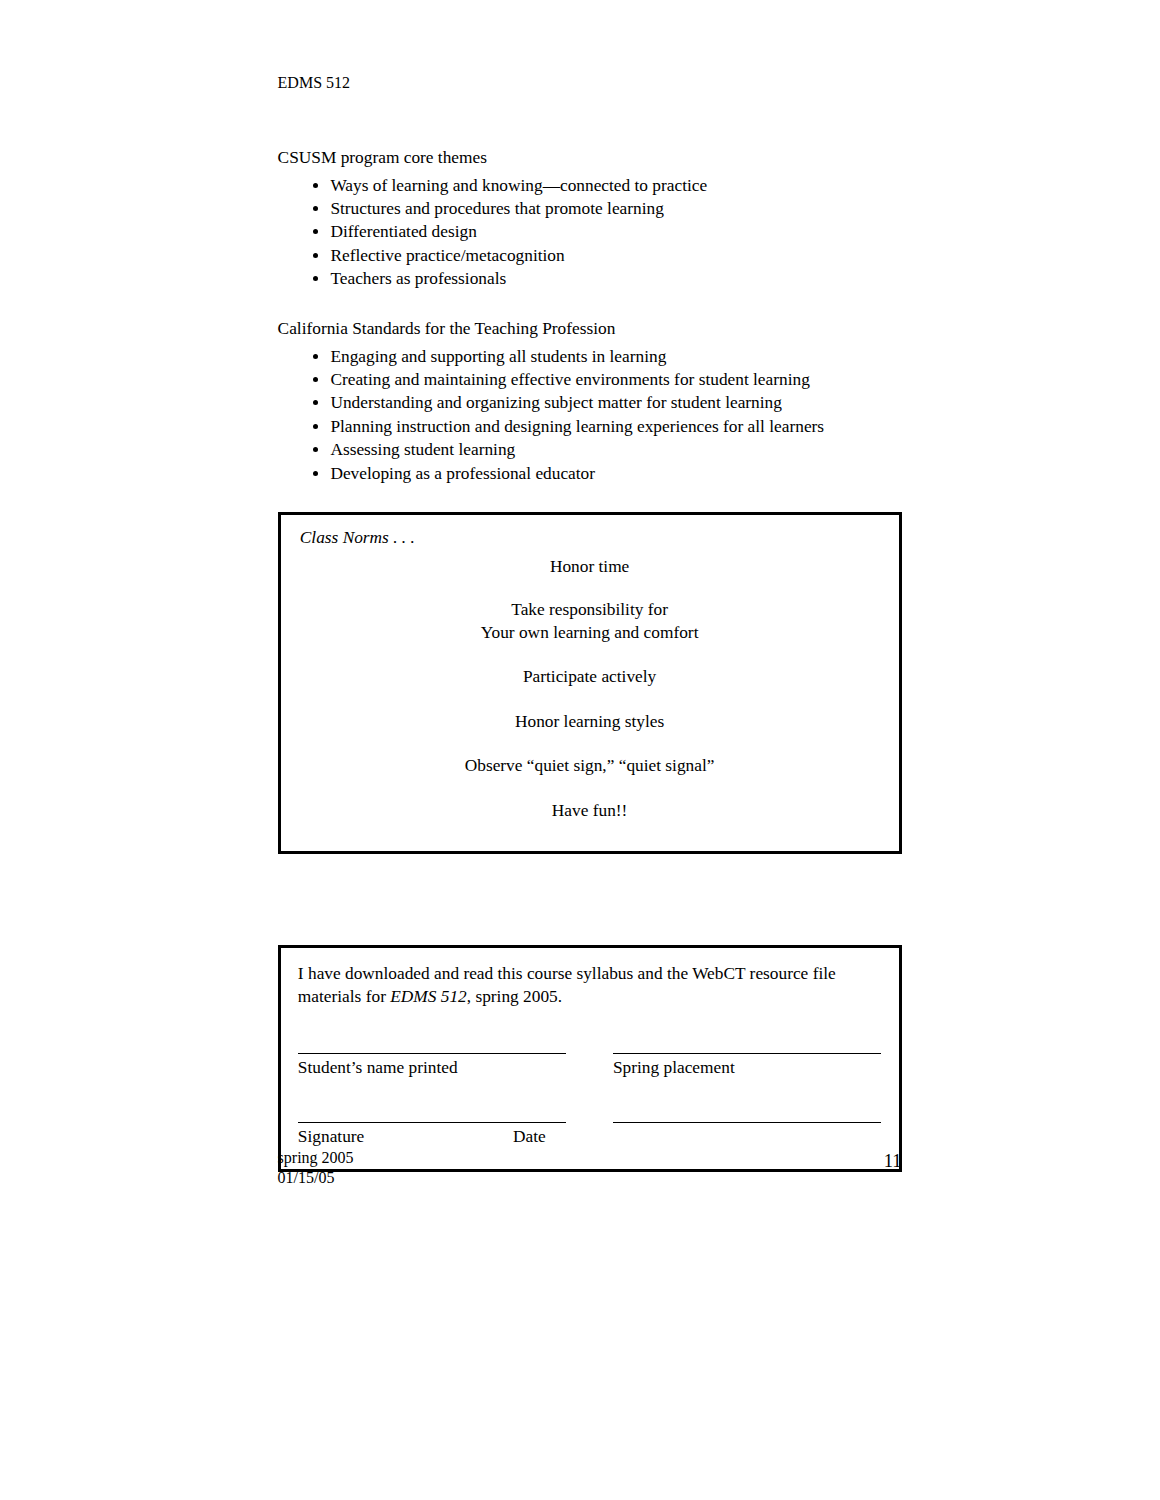EDMS 512
CSUSM program core themes
Ways of learning and knowing—connected to practice
Structures and procedures that promote learning
Differentiated design
Reflective practice/metacognition
Teachers as professionals
California Standards for the Teaching Profession
Engaging and supporting all students in learning
Creating and maintaining effective environments for student learning
Understanding and organizing subject matter for student learning
Planning instruction and designing learning experiences for all learners
Assessing student learning
Developing as a professional educator
Class Norms . . .
Honor time
Take responsibility for
Your own learning and comfort
Participate actively
Honor learning styles
Observe “quiet sign,” “quiet signal”
Have fun!!
I have downloaded and read this course syllabus and the WebCT resource file materials for EDMS 512, spring 2005.
Student’s name printed
Spring placement
Signature Date
spring 2005
01/15/05
11